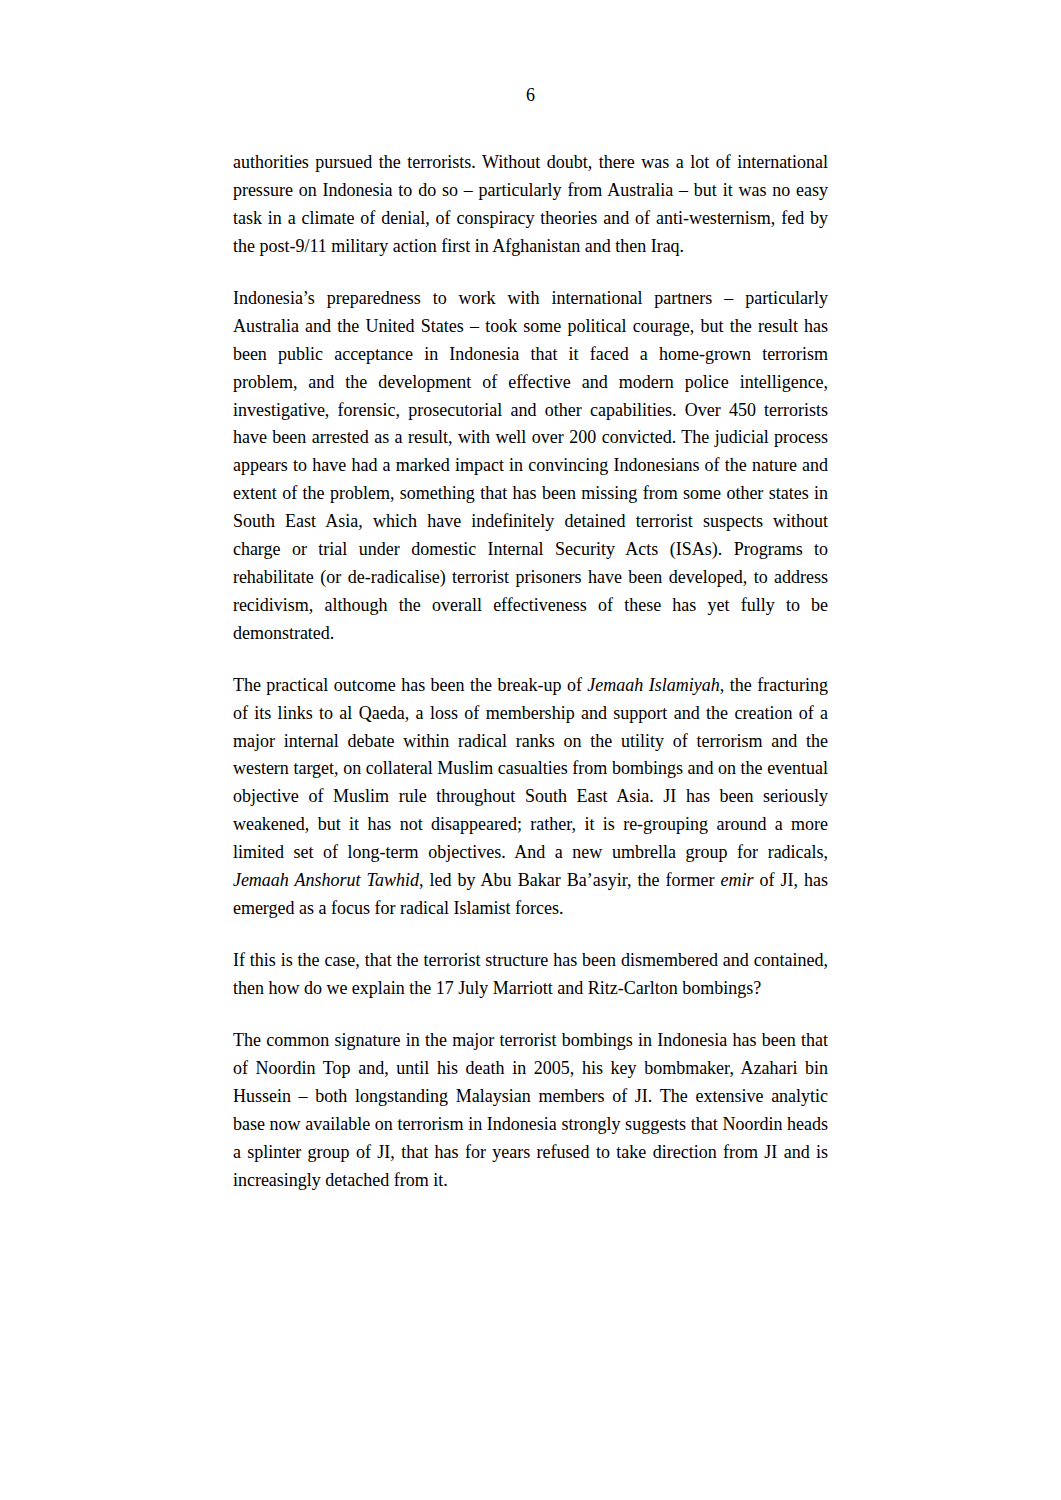6
authorities pursued the terrorists. Without doubt, there was a lot of international pressure on Indonesia to do so – particularly from Australia – but it was no easy task in a climate of denial, of conspiracy theories and of anti-westernism, fed by the post-9/11 military action first in Afghanistan and then Iraq.
Indonesia’s preparedness to work with international partners – particularly Australia and the United States – took some political courage, but the result has been public acceptance in Indonesia that it faced a home-grown terrorism problem, and the development of effective and modern police intelligence, investigative, forensic, prosecutorial and other capabilities. Over 450 terrorists have been arrested as a result, with well over 200 convicted. The judicial process appears to have had a marked impact in convincing Indonesians of the nature and extent of the problem, something that has been missing from some other states in South East Asia, which have indefinitely detained terrorist suspects without charge or trial under domestic Internal Security Acts (ISAs). Programs to rehabilitate (or de-radicalise) terrorist prisoners have been developed, to address recidivism, although the overall effectiveness of these has yet fully to be demonstrated.
The practical outcome has been the break-up of Jemaah Islamiyah, the fracturing of its links to al Qaeda, a loss of membership and support and the creation of a major internal debate within radical ranks on the utility of terrorism and the western target, on collateral Muslim casualties from bombings and on the eventual objective of Muslim rule throughout South East Asia. JI has been seriously weakened, but it has not disappeared; rather, it is re-grouping around a more limited set of long-term objectives. And a new umbrella group for radicals, Jemaah Anshorut Tawhid, led by Abu Bakar Ba’asyir, the former emir of JI, has emerged as a focus for radical Islamist forces.
If this is the case, that the terrorist structure has been dismembered and contained, then how do we explain the 17 July Marriott and Ritz-Carlton bombings?
The common signature in the major terrorist bombings in Indonesia has been that of Noordin Top and, until his death in 2005, his key bombmaker, Azahari bin Hussein – both longstanding Malaysian members of JI. The extensive analytic base now available on terrorism in Indonesia strongly suggests that Noordin heads a splinter group of JI, that has for years refused to take direction from JI and is increasingly detached from it.